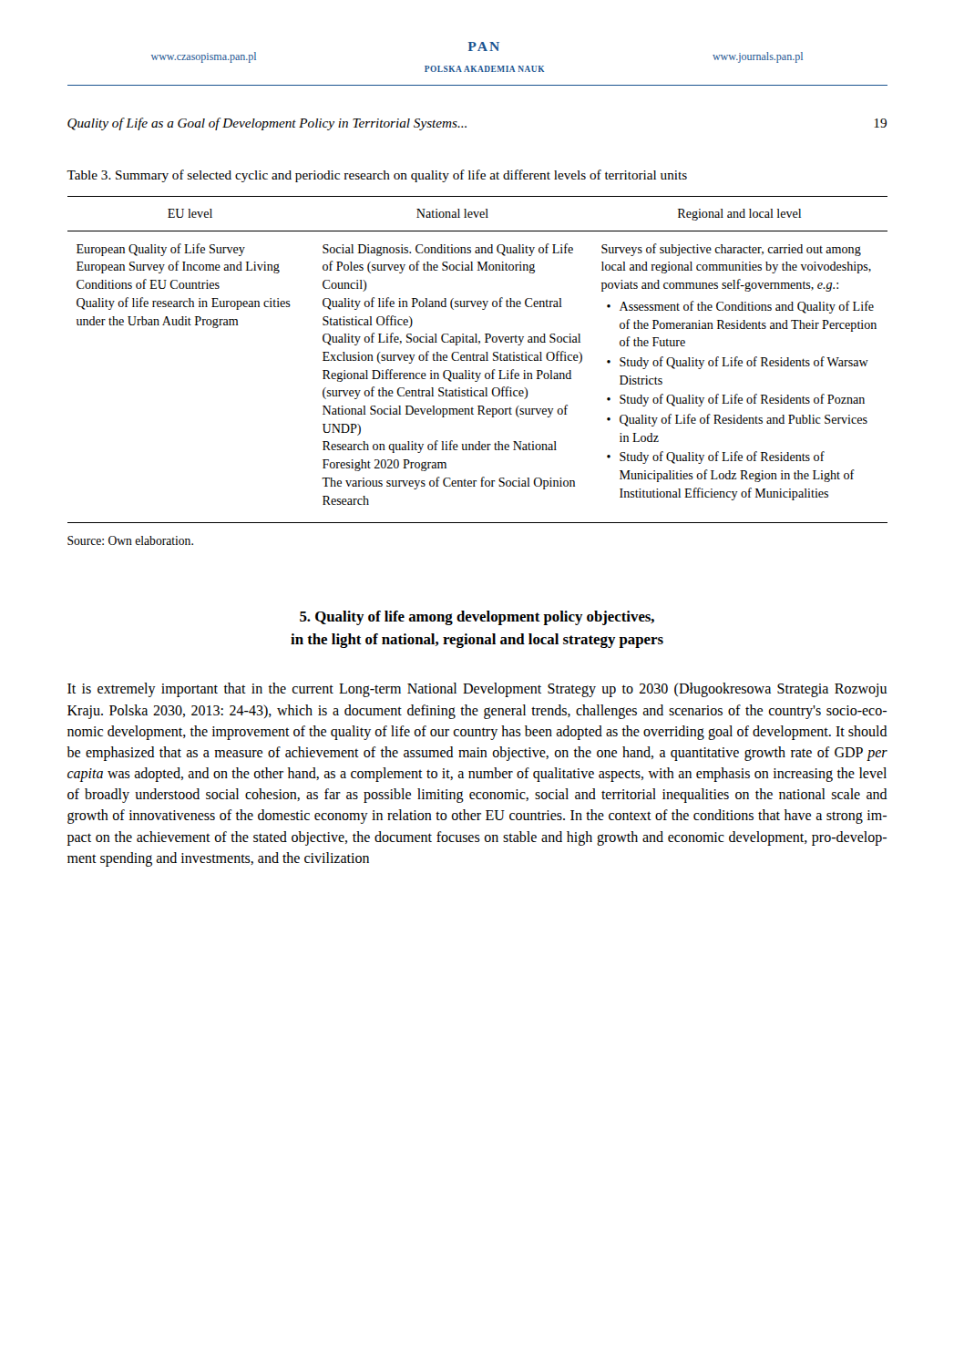www.czasopisma.pan.pl PAN
POLSKA AKADEMIA NAUK www.journals.pan.pl
Quality of Life as a Goal of Development Policy in Territorial Systems... 19
Table 3. Summary of selected cyclic and periodic research on quality of life at different levels of territorial units
| EU level | National level | Regional and local level |
| --- | --- | --- |
| European Quality of Life Survey European Survey of Income and Living Conditions of EU Countries Quality of life research in European cities under the Urban Audit Program | Social Diagnosis. Conditions and Quality of Life of Poles (survey of the Social Monitoring Council) Quality of life in Poland (survey of the Central Statistical Office) Quality of Life, Social Capital, Poverty and Social Exclusion (survey of the Central Statistical Office) Regional Difference in Quality of Life in Poland (survey of the Central Statistical Office) National Social Development Report (survey of UNDP) Research on quality of life under the National Foresight 2020 Program The various surveys of Center for Social Opinion Research | Surveys of subjective character, carried out among local and regional communities by the voivodeships, poviats and communes self-governments, e.g. : Assessment of the Conditions and Quality of Life of the Pomeranian Residents and Their Perception of the Future Study of Quality of Life of Residents of Warsaw Districts Study of Quality of Life of Residents of Poznan Quality of Life of Residents and Public Services in Lodz Study of Quality of Life of Residents of Municipalities of Lodz Region in the Light of Institutional Efficiency of Municipalities |
Source: Own elaboration.
5. Quality of life among development policy objectives,
in the light of national, regional and local strategy papers
It is extremely important that in the current Long-term National Development Strategy up to 2030 (Długookresowa Strategia Rozwoju Kraju. Polska 2030, 2013: 24-43), which is a document defining the general trends, challenges and scenarios of the country's socio-economic development, the improvement of the quality of life of our country has been adopted as the overriding goal of development. It should be emphasized that as a measure of achievement of the assumed main objective, on the one hand, a quantitative growth rate of GDP per capita was adopted, and on the other hand, as a complement to it, a number of qualitative aspects, with an emphasis on increasing the level of broadly understood social cohesion, as far as possible limiting economic, social and territorial inequalities on the national scale and growth of innovativeness of the domestic economy in relation to other EU countries. In the context of the conditions that have a strong impact on the achievement of the stated objective, the document focuses on stable and high growth and economic development, pro-development spending and investments, and the civilization